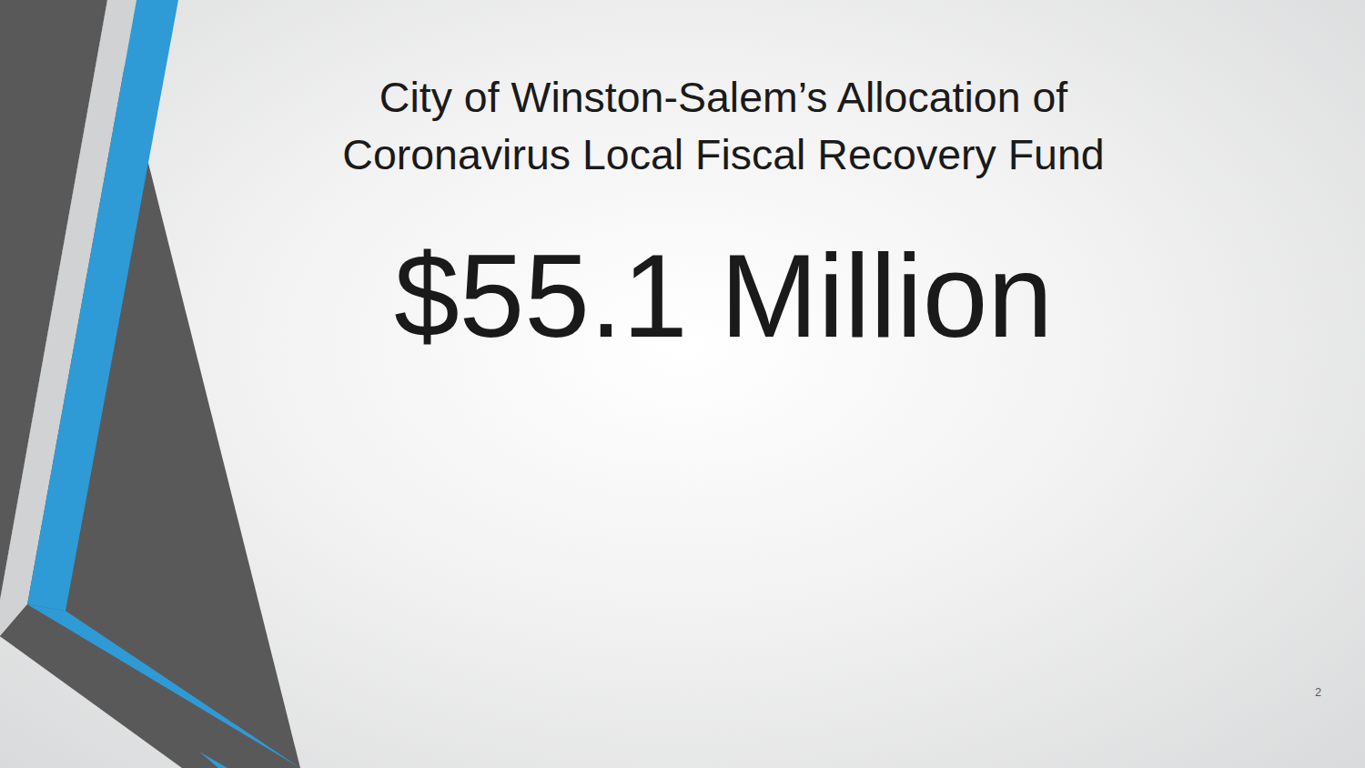City of Winston-Salem’s Allocation of Coronavirus Local Fiscal Recovery Fund
$55.1 Million
2